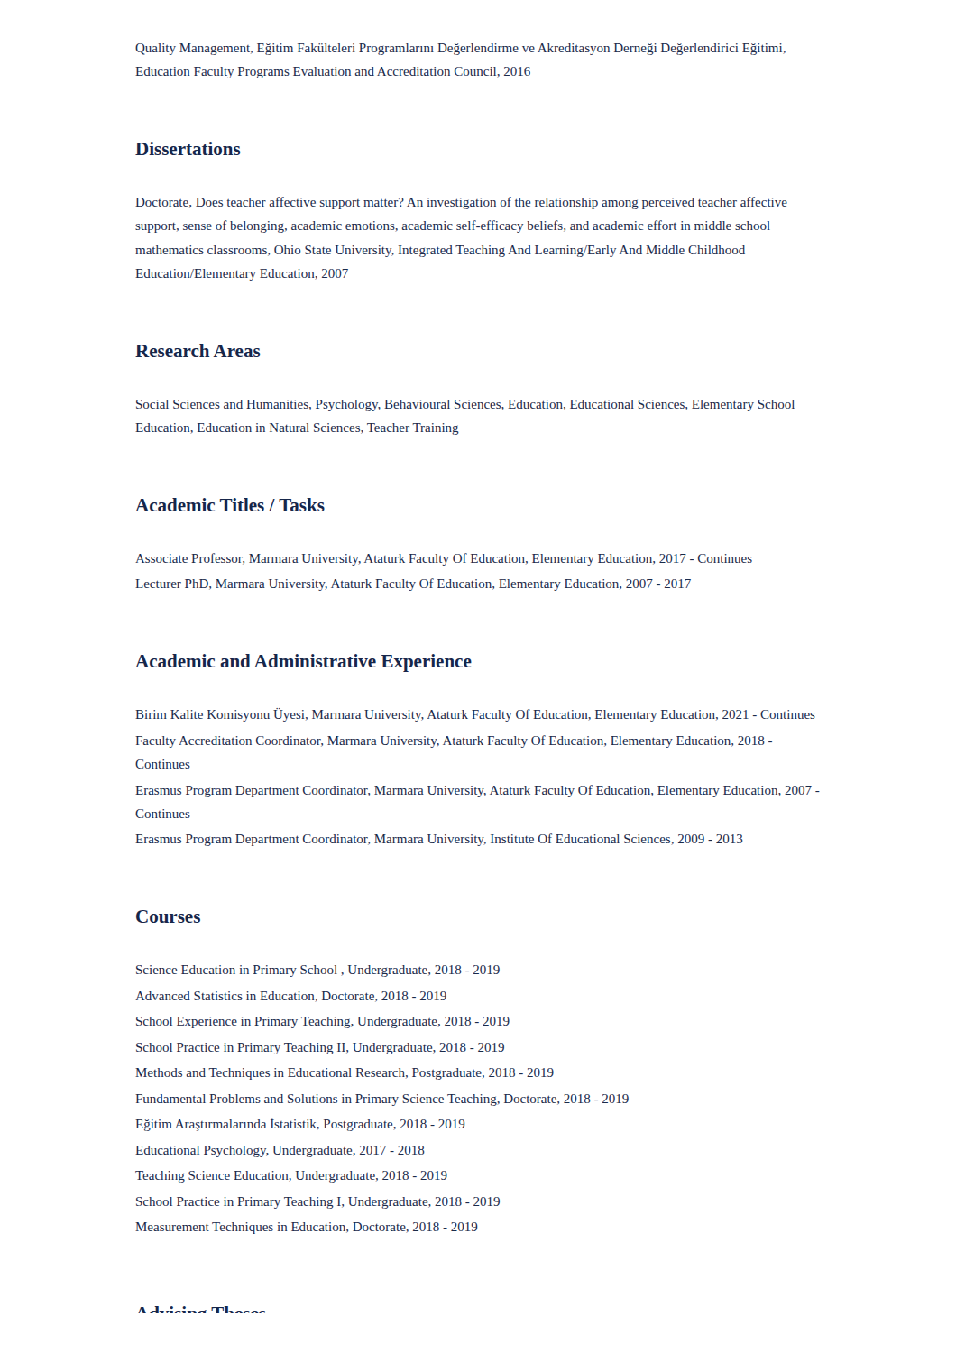Quality Management, Eğitim Fakülteleri Programlarını Değerlendirme ve Akreditasyon Derneği Değerlendirici Eğitimi, Education Faculty Programs Evaluation and Accreditation Council, 2016
Dissertations
Doctorate, Does teacher affective support matter? An investigation of the relationship among perceived teacher affective support, sense of belonging, academic emotions, academic self-efficacy beliefs, and academic effort in middle school mathematics classrooms, Ohio State University, Integrated Teaching And Learning/Early And Middle Childhood Education/Elementary Education, 2007
Research Areas
Social Sciences and Humanities, Psychology, Behavioural Sciences, Education, Educational Sciences, Elementary School Education, Education in Natural Sciences, Teacher Training
Academic Titles / Tasks
Associate Professor, Marmara University, Ataturk Faculty Of Education, Elementary Education, 2017 - Continues
Lecturer PhD, Marmara University, Ataturk Faculty Of Education, Elementary Education, 2007 - 2017
Academic and Administrative Experience
Birim Kalite Komisyonu Üyesi, Marmara University, Ataturk Faculty Of Education, Elementary Education, 2021 - Continues
Faculty Accreditation Coordinator, Marmara University, Ataturk Faculty Of Education, Elementary Education, 2018 - Continues
Erasmus Program Department Coordinator, Marmara University, Ataturk Faculty Of Education, Elementary Education, 2007 - Continues
Erasmus Program Department Coordinator, Marmara University, Institute Of Educational Sciences, 2009 - 2013
Courses
Science Education in Primary School , Undergraduate, 2018 - 2019
Advanced Statistics in Education, Doctorate, 2018 - 2019
School Experience in Primary Teaching, Undergraduate, 2018 - 2019
School Practice in Primary Teaching II, Undergraduate, 2018 - 2019
Methods and Techniques in Educational Research, Postgraduate, 2018 - 2019
Fundamental Problems and Solutions in Primary Science Teaching, Doctorate, 2018 - 2019
Eğitim Araştırmalarında İstatistik, Postgraduate, 2018 - 2019
Educational Psychology, Undergraduate, 2017 - 2018
Teaching Science Education, Undergraduate, 2018 - 2019
School Practice in Primary Teaching I, Undergraduate, 2018 - 2019
Measurement Techniques in Education, Doctorate, 2018 - 2019
Advising Theses